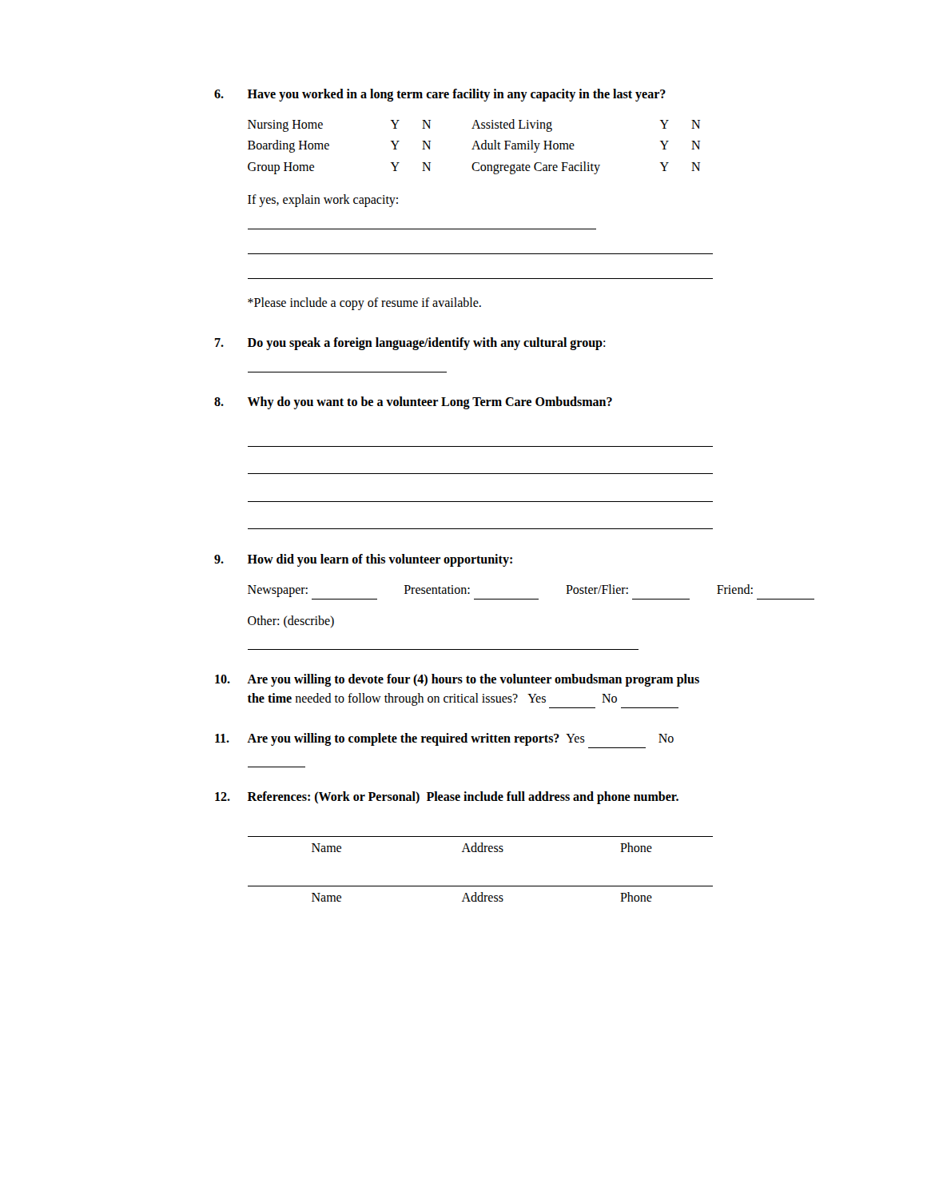6. Have you worked in a long term care facility in any capacity in the last year?
| Nursing Home | Y N | Assisted Living | Y N |
| Boarding Home | Y N | Adult Family Home | Y N |
| Group Home | Y N | Congregate Care Facility | Y N |
If yes, explain work capacity:
*Please include a copy of resume if available.
7. Do you speak a foreign language/identify with any cultural group:
8. Why do you want to be a volunteer Long Term Care Ombudsman?
9. How did you learn of this volunteer opportunity:
Newspaper: Presentation: Poster/Flier: Friend:
Other: (describe)
10. Are you willing to devote four (4) hours to the volunteer ombudsman program plus the time needed to follow through on critical issues? Yes No
11. Are you willing to complete the required written reports? Yes No
12. References: (Work or Personal) Please include full address and phone number.
| Name | Address | Phone |
| Name | Address | Phone |